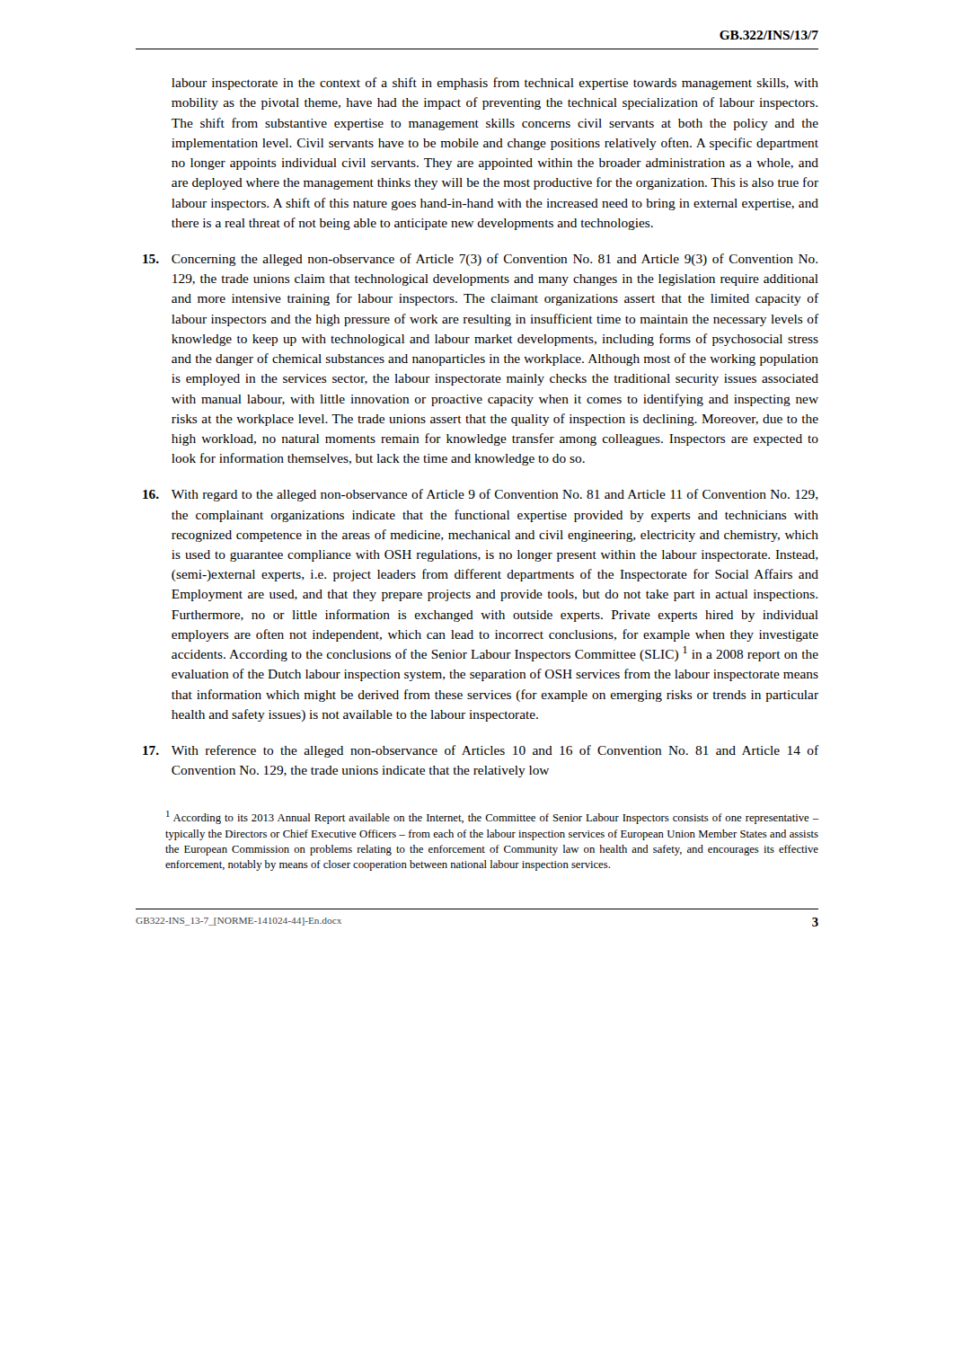GB.322/INS/13/7
labour inspectorate in the context of a shift in emphasis from technical expertise towards management skills, with mobility as the pivotal theme, have had the impact of preventing the technical specialization of labour inspectors. The shift from substantive expertise to management skills concerns civil servants at both the policy and the implementation level. Civil servants have to be mobile and change positions relatively often. A specific department no longer appoints individual civil servants. They are appointed within the broader administration as a whole, and are deployed where the management thinks they will be the most productive for the organization. This is also true for labour inspectors. A shift of this nature goes hand-in-hand with the increased need to bring in external expertise, and there is a real threat of not being able to anticipate new developments and technologies.
15.
Concerning the alleged non-observance of Article 7(3) of Convention No. 81 and Article 9(3) of Convention No. 129, the trade unions claim that technological developments and many changes in the legislation require additional and more intensive training for labour inspectors. The claimant organizations assert that the limited capacity of labour inspectors and the high pressure of work are resulting in insufficient time to maintain the necessary levels of knowledge to keep up with technological and labour market developments, including forms of psychosocial stress and the danger of chemical substances and nanoparticles in the workplace. Although most of the working population is employed in the services sector, the labour inspectorate mainly checks the traditional security issues associated with manual labour, with little innovation or proactive capacity when it comes to identifying and inspecting new risks at the workplace level. The trade unions assert that the quality of inspection is declining. Moreover, due to the high workload, no natural moments remain for knowledge transfer among colleagues. Inspectors are expected to look for information themselves, but lack the time and knowledge to do so.
16.
With regard to the alleged non-observance of Article 9 of Convention No. 81 and Article 11 of Convention No. 129, the complainant organizations indicate that the functional expertise provided by experts and technicians with recognized competence in the areas of medicine, mechanical and civil engineering, electricity and chemistry, which is used to guarantee compliance with OSH regulations, is no longer present within the labour inspectorate. Instead, (semi-)external experts, i.e. project leaders from different departments of the Inspectorate for Social Affairs and Employment are used, and that they prepare projects and provide tools, but do not take part in actual inspections. Furthermore, no or little information is exchanged with outside experts. Private experts hired by individual employers are often not independent, which can lead to incorrect conclusions, for example when they investigate accidents. According to the conclusions of the Senior Labour Inspectors Committee (SLIC) 1 in a 2008 report on the evaluation of the Dutch labour inspection system, the separation of OSH services from the labour inspectorate means that information which might be derived from these services (for example on emerging risks or trends in particular health and safety issues) is not available to the labour inspectorate.
17.
With reference to the alleged non-observance of Articles 10 and 16 of Convention No. 81 and Article 14 of Convention No. 129, the trade unions indicate that the relatively low
1 According to its 2013 Annual Report available on the Internet, the Committee of Senior Labour Inspectors consists of one representative – typically the Directors or Chief Executive Officers – from each of the labour inspection services of European Union Member States and assists the European Commission on problems relating to the enforcement of Community law on health and safety, and encourages its effective enforcement, notably by means of closer cooperation between national labour inspection services.
GB322-INS_13-7_[NORME-141024-44]-En.docx
3